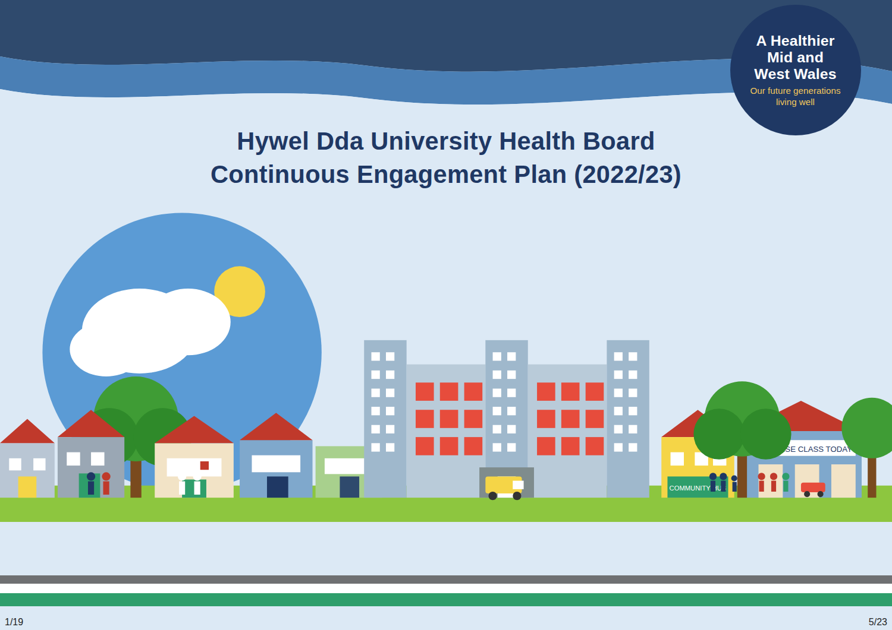A Healthier
Mid and
West Wales
Our future generations
living well
Hywel Dda University Health Board
Continuous Engagement Plan (2022/23)
COMMUNITY HUB EXERCISE CLASS TODAY
1/19
5/23